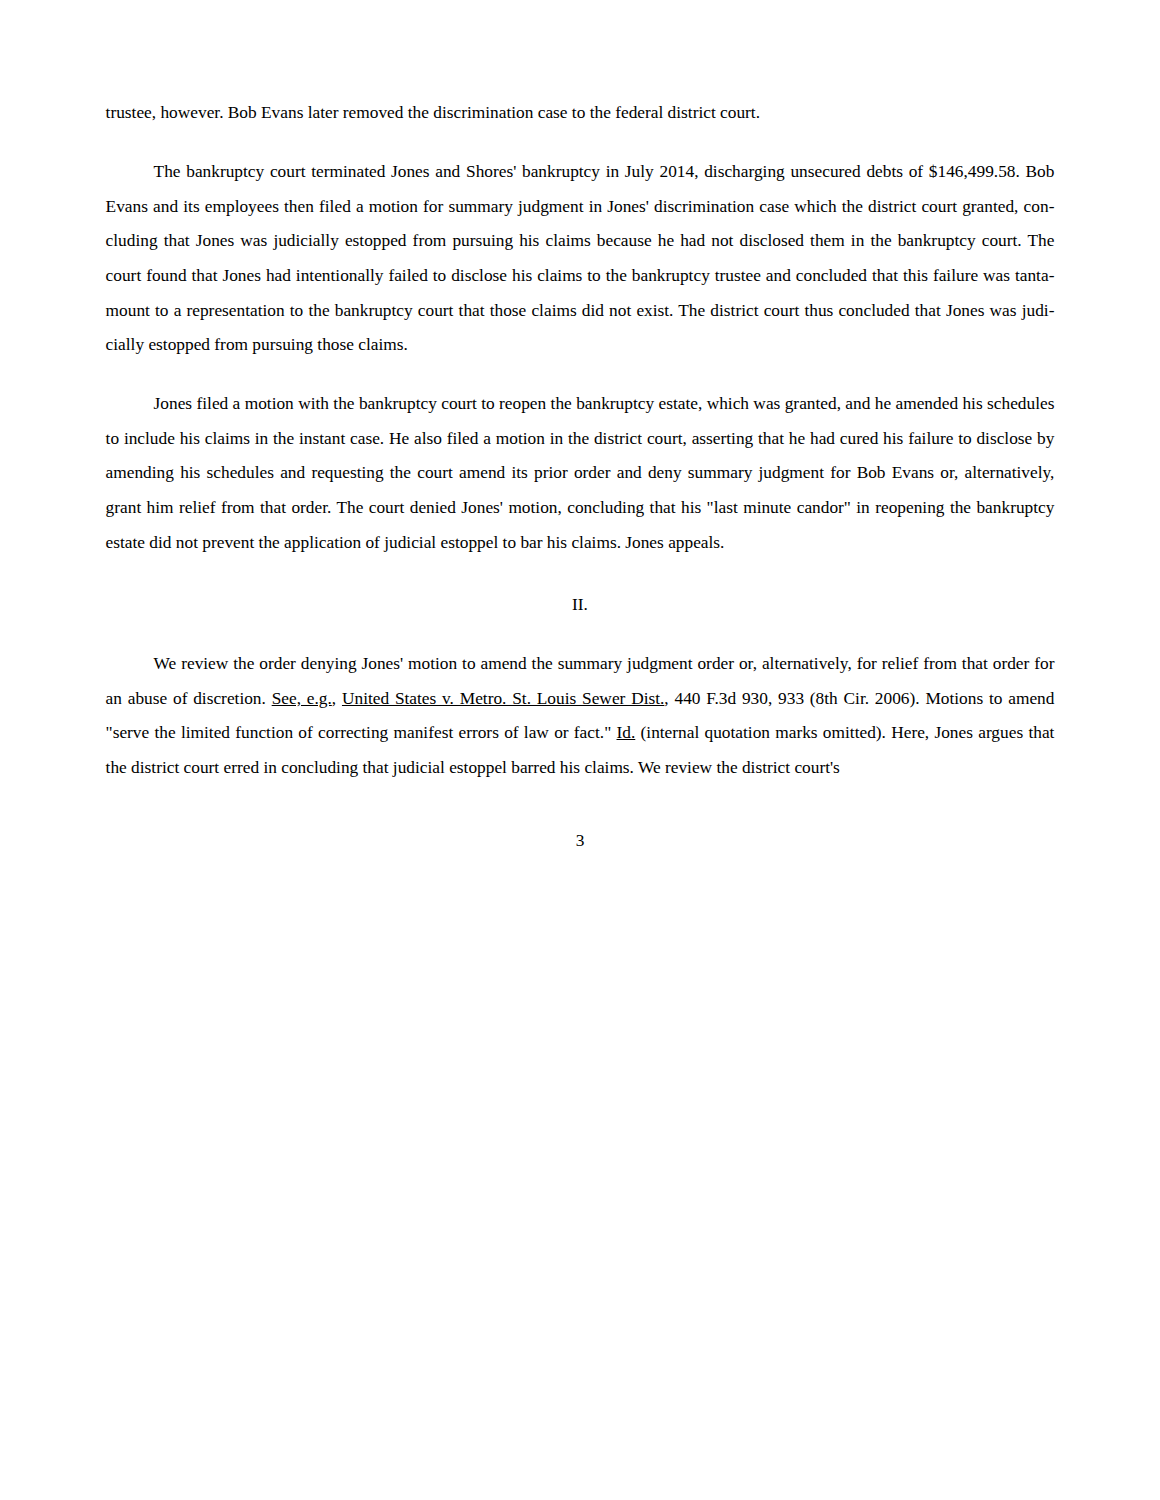trustee, however. Bob Evans later removed the discrimination case to the federal district court.
The bankruptcy court terminated Jones and Shores' bankruptcy in July 2014, discharging unsecured debts of $146,499.58. Bob Evans and its employees then filed a motion for summary judgment in Jones' discrimination case which the district court granted, concluding that Jones was judicially estopped from pursuing his claims because he had not disclosed them in the bankruptcy court. The court found that Jones had intentionally failed to disclose his claims to the bankruptcy trustee and concluded that this failure was tantamount to a representation to the bankruptcy court that those claims did not exist. The district court thus concluded that Jones was judicially estopped from pursuing those claims.
Jones filed a motion with the bankruptcy court to reopen the bankruptcy estate, which was granted, and he amended his schedules to include his claims in the instant case. He also filed a motion in the district court, asserting that he had cured his failure to disclose by amending his schedules and requesting the court amend its prior order and deny summary judgment for Bob Evans or, alternatively, grant him relief from that order. The court denied Jones' motion, concluding that his "last minute candor" in reopening the bankruptcy estate did not prevent the application of judicial estoppel to bar his claims. Jones appeals.
II.
We review the order denying Jones' motion to amend the summary judgment order or, alternatively, for relief from that order for an abuse of discretion. See, e.g., United States v. Metro. St. Louis Sewer Dist., 440 F.3d 930, 933 (8th Cir. 2006). Motions to amend "serve the limited function of correcting manifest errors of law or fact." Id. (internal quotation marks omitted). Here, Jones argues that the district court erred in concluding that judicial estoppel barred his claims. We review the district court's
3